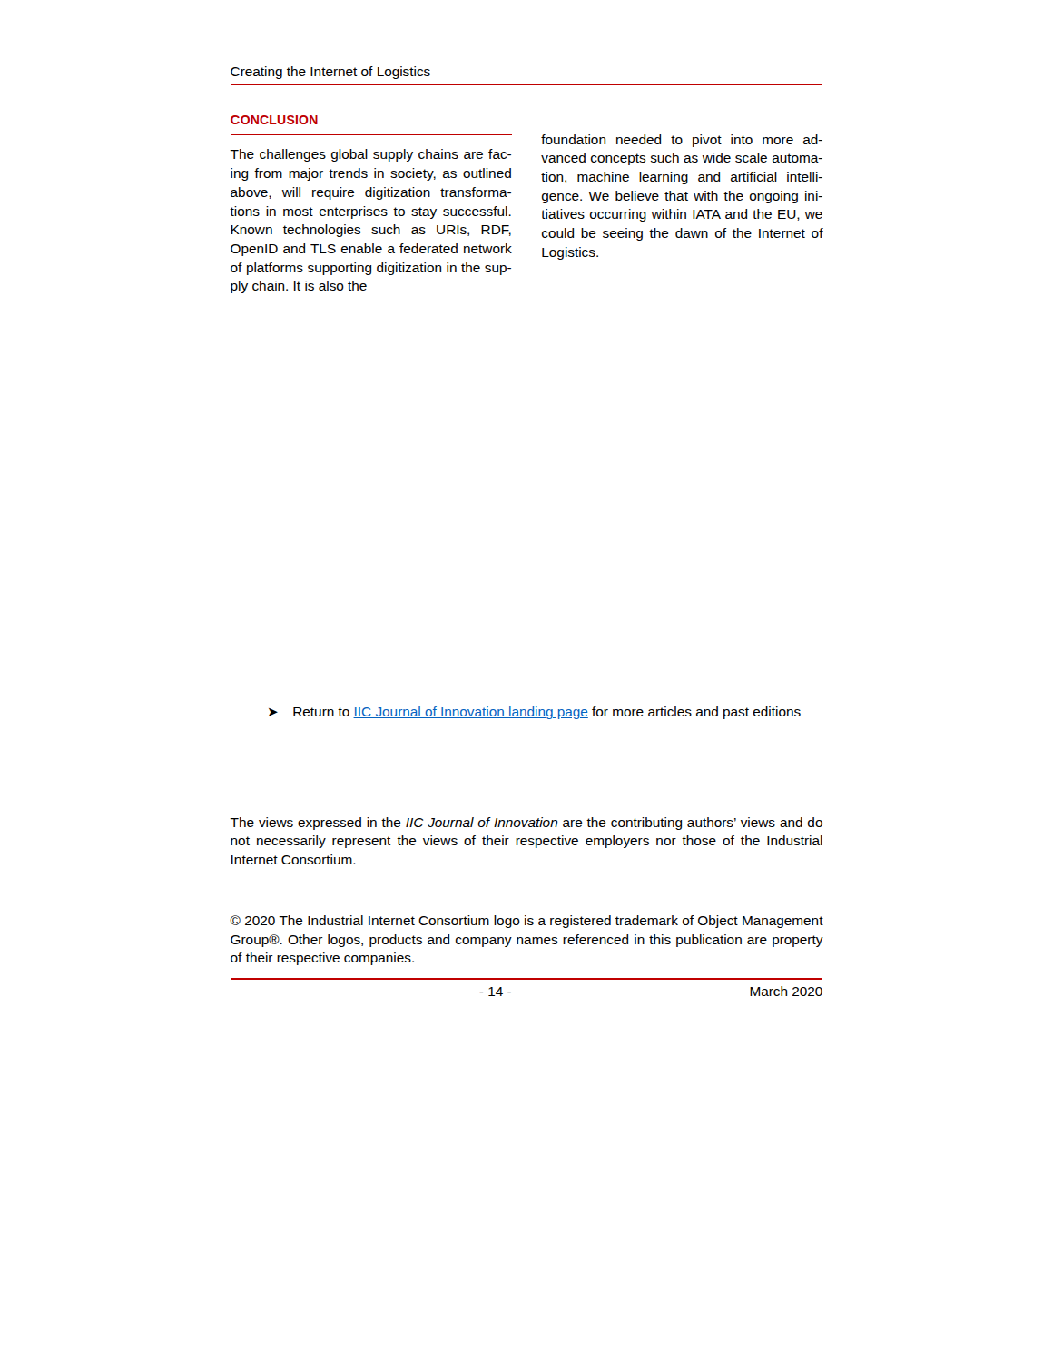Creating the Internet of Logistics
Conclusion
The challenges global supply chains are facing from major trends in society, as outlined above, will require digitization transformations in most enterprises to stay successful. Known technologies such as URIs, RDF, OpenID and TLS enable a federated network of platforms supporting digitization in the supply chain. It is also the
foundation needed to pivot into more advanced concepts such as wide scale automation, machine learning and artificial intelligence. We believe that with the ongoing initiatives occurring within IATA and the EU, we could be seeing the dawn of the Internet of Logistics.
➤ Return to IIC Journal of Innovation landing page for more articles and past editions
The views expressed in the IIC Journal of Innovation are the contributing authors’ views and do not necessarily represent the views of their respective employers nor those of the Industrial Internet Consortium.
© 2020 The Industrial Internet Consortium logo is a registered trademark of Object Management Group®. Other logos, products and company names referenced in this publication are property of their respective companies.
- 14 - March 2020